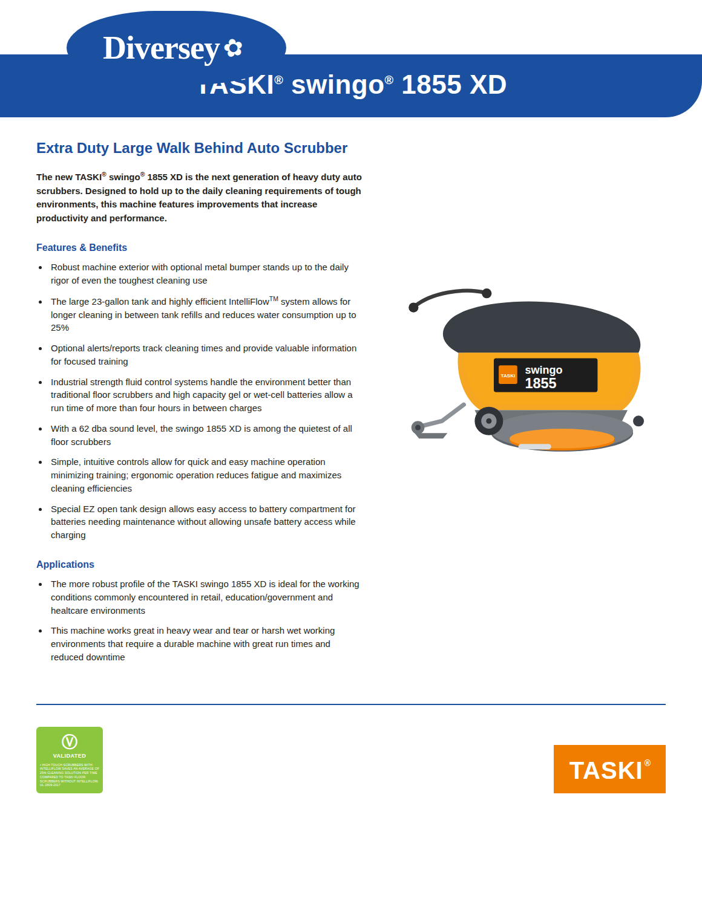TM Diversey✿
TASKI® swingo® 1855 XD
Extra Duty Large Walk Behind Auto Scrubber
The new TASKI® swingo® 1855 XD is the next generation of heavy duty auto scrubbers. Designed to hold up to the daily cleaning requirements of tough environments, this machine features improvements that increase productivity and performance.
Features & Benefits
Robust machine exterior with optional metal bumper stands up to the daily rigor of even the toughest cleaning use
The large 23-gallon tank and highly efficient IntelliFlowTM system allows for longer cleaning in between tank refills and reduces water consumption up to 25%
Optional alerts/reports track cleaning times and provide valuable information for focused training
Industrial strength fluid control systems handle the environment better than traditional floor scrubbers and high capacity gel or wet-cell batteries allow a run time of more than four hours in between charges
With a 62 dba sound level, the swingo 1855 XD is among the quietest of all floor scrubbers
Simple, intuitive controls allow for quick and easy machine operation minimizing training; ergonomic operation reduces fatigue and maximizes cleaning efficiencies
Special EZ open tank design allows easy access to battery compartment for batteries needing maintenance without allowing unsafe battery access while charging
Applications
The more robust profile of the TASKI swingo 1855 XD is ideal for the working conditions commonly encountered in retail, education/government and healtcare environments
This machine works great in heavy wear and tear or harsh wet working environments that require a durable machine with great run times and reduced downtime
TASKI swingo 1855
Ⓥ VALIDATED • High Touch Scrubbers with IntelliFlow saves an average of 25% cleaning solution per time compared to TASKI floor scrubbers without IntelliFlow. UL 2809-2017
TASKI®